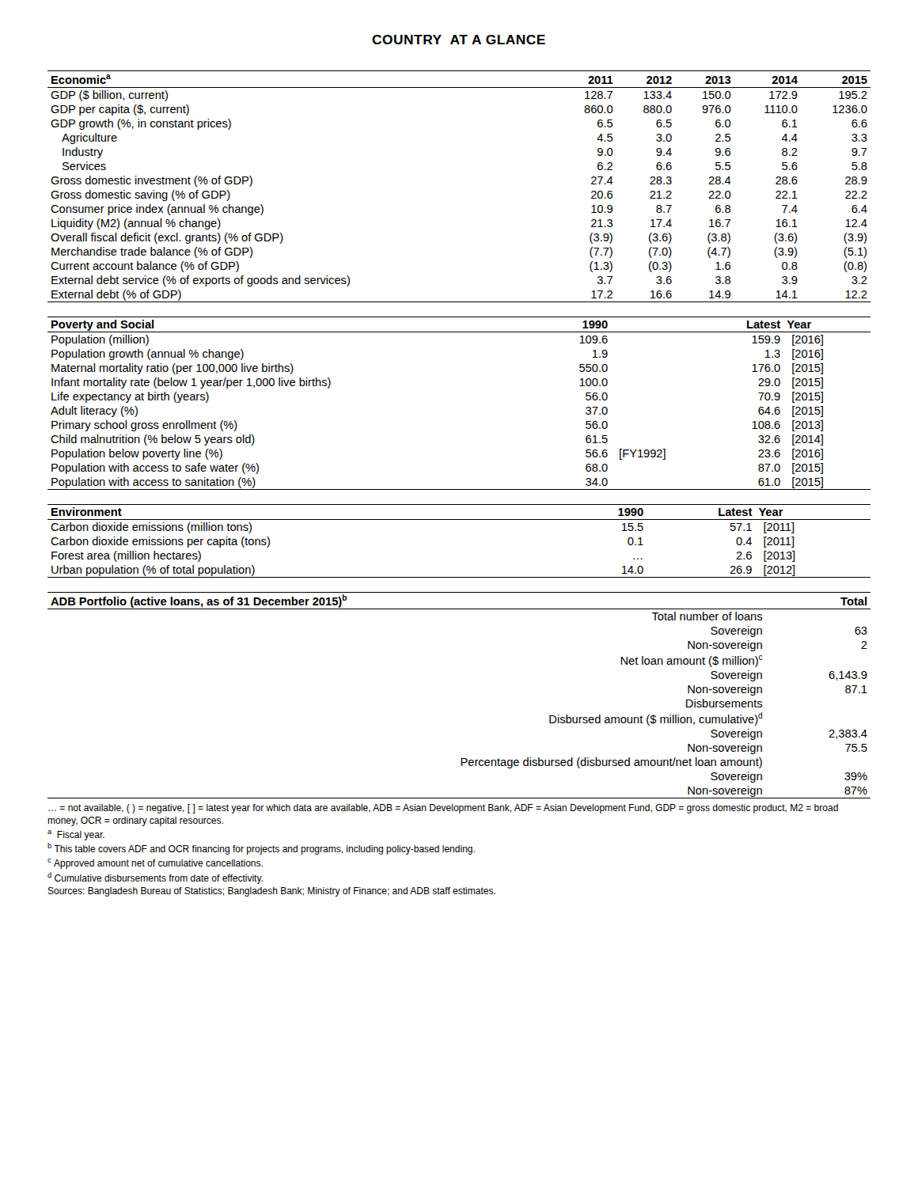COUNTRY AT A GLANCE
| Economic a | 2011 | 2012 | 2013 | 2014 | 2015 |
| --- | --- | --- | --- | --- | --- |
| GDP ($ billion, current) | 128.7 | 133.4 | 150.0 | 172.9 | 195.2 |
| GDP per capita ($, current) | 860.0 | 880.0 | 976.0 | 1110.0 | 1236.0 |
| GDP growth (%, in constant prices) | 6.5 | 6.5 | 6.0 | 6.1 | 6.6 |
| Agriculture | 4.5 | 3.0 | 2.5 | 4.4 | 3.3 |
| Industry | 9.0 | 9.4 | 9.6 | 8.2 | 9.7 |
| Services | 6.2 | 6.6 | 5.5 | 5.6 | 5.8 |
| Gross domestic investment (% of GDP) | 27.4 | 28.3 | 28.4 | 28.6 | 28.9 |
| Gross domestic saving (% of GDP) | 20.6 | 21.2 | 22.0 | 22.1 | 22.2 |
| Consumer price index (annual % change) | 10.9 | 8.7 | 6.8 | 7.4 | 6.4 |
| Liquidity (M2) (annual % change) | 21.3 | 17.4 | 16.7 | 16.1 | 12.4 |
| Overall fiscal deficit (excl. grants) (% of GDP) | (3.9) | (3.6) | (3.8) | (3.6) | (3.9) |
| Merchandise trade balance (% of GDP) | (7.7) | (7.0) | (4.7) | (3.9) | (5.1) |
| Current account balance (% of GDP) | (1.3) | (0.3) | 1.6 | 0.8 | (0.8) |
| External debt service (% of exports of goods and services) | 3.7 | 3.6 | 3.8 | 3.9 | 3.2 |
| External debt (% of GDP) | 17.2 | 16.6 | 14.9 | 14.1 | 12.2 |
| Poverty and Social | 1990 | | Latest | Year | |
| --- | --- | --- | --- | --- | --- |
| Population (million) | 109.6 | | 159.9 | [2016] | |
| Population growth (annual % change) | 1.9 | | 1.3 | [2016] | |
| Maternal mortality ratio (per 100,000 live births) | 550.0 | | 176.0 | [2015] | |
| Infant mortality rate (below 1 year/per 1,000 live births) | 100.0 | | 29.0 | [2015] | |
| Life expectancy at birth (years) | 56.0 | | 70.9 | [2015] | |
| Adult literacy (%) | 37.0 | | 64.6 | [2015] | |
| Primary school gross enrollment (%) | 56.0 | | 108.6 | [2013] | |
| Child malnutrition (% below 5 years old) | 61.5 | | 32.6 | [2014] | |
| Population below poverty line (%) | 56.6 | [FY1992] | 23.6 | [2016] | |
| Population with access to safe water (%) | 68.0 | | 87.0 | [2015] | |
| Population with access to sanitation (%) | 34.0 | | 61.0 | [2015] | |
| Environment | 1990 | | Latest | Year | |
| --- | --- | --- | --- | --- | --- |
| Carbon dioxide emissions (million tons) | 15.5 | | 57.1 | [2011] | |
| Carbon dioxide emissions per capita (tons) | 0.1 | | 0.4 | [2011] | |
| Forest area (million hectares) | … | | 2.6 | [2013] | |
| Urban population (% of total population) | 14.0 | | 26.9 | [2012] | |
| ADB Portfolio (active loans, as of 31 December 2015) b | Total |
| --- | --- |
| Total number of loans | |
| Sovereign | 63 |
| Non-sovereign | 2 |
| Net loan amount ($ million) c | |
| Sovereign | 6,143.9 |
| Non-sovereign | 87.1 |
| Disbursements | |
| Disbursed amount ($ million, cumulative) d | |
| Sovereign | 2,383.4 |
| Non-sovereign | 75.5 |
| Percentage disbursed (disbursed amount/net loan amount) | |
| Sovereign | 39% |
| Non-sovereign | 87% |
… = not available, ( ) = negative, [ ] = latest year for which data are available, ADB = Asian Development Bank, ADF = Asian Development Fund, GDP = gross domestic product, M2 = broad money, OCR = ordinary capital resources.
a Fiscal year.
b This table covers ADF and OCR financing for projects and programs, including policy-based lending.
c Approved amount net of cumulative cancellations.
d Cumulative disbursements from date of effectivity.
Sources: Bangladesh Bureau of Statistics; Bangladesh Bank; Ministry of Finance; and ADB staff estimates.